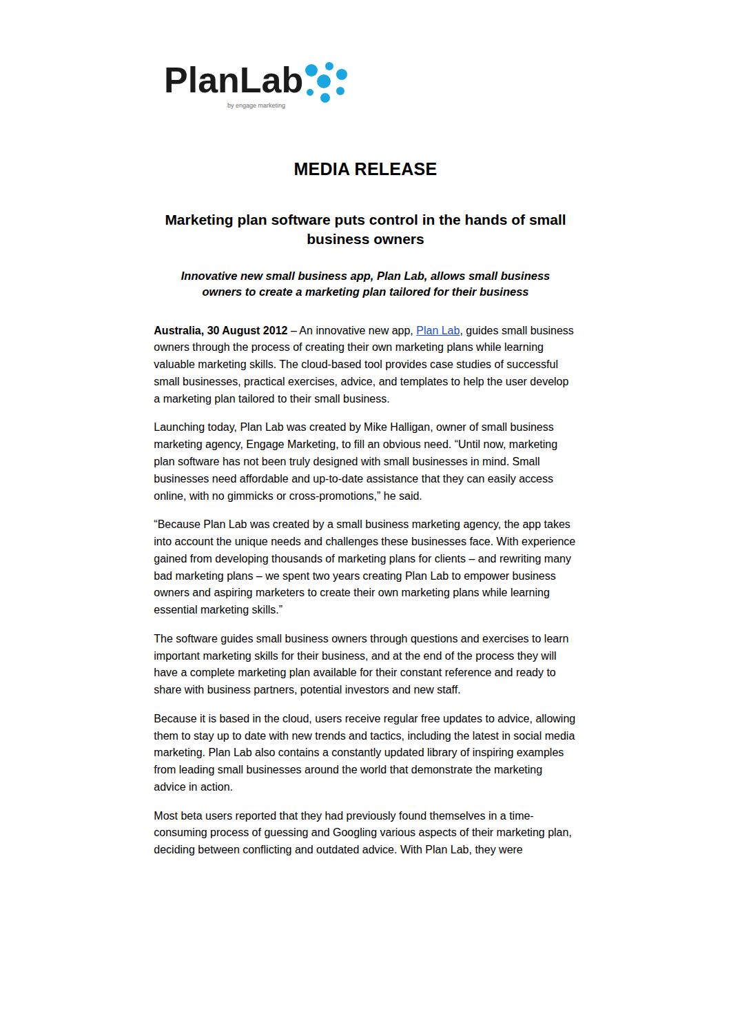PlanLab by engage marketing
MEDIA RELEASE
Marketing plan software puts control in the hands of small business owners
Innovative new small business app, Plan Lab, allows small business owners to create a marketing plan tailored for their business
Australia, 30 August 2012 – An innovative new app, Plan Lab, guides small business owners through the process of creating their own marketing plans while learning valuable marketing skills. The cloud-based tool provides case studies of successful small businesses, practical exercises, advice, and templates to help the user develop a marketing plan tailored to their small business.
Launching today, Plan Lab was created by Mike Halligan, owner of small business marketing agency, Engage Marketing, to fill an obvious need. “Until now, marketing plan software has not been truly designed with small businesses in mind. Small businesses need affordable and up-to-date assistance that they can easily access online, with no gimmicks or cross-promotions,” he said.
“Because Plan Lab was created by a small business marketing agency, the app takes into account the unique needs and challenges these businesses face. With experience gained from developing thousands of marketing plans for clients – and rewriting many bad marketing plans – we spent two years creating Plan Lab to empower business owners and aspiring marketers to create their own marketing plans while learning essential marketing skills.”
The software guides small business owners through questions and exercises to learn important marketing skills for their business, and at the end of the process they will have a complete marketing plan available for their constant reference and ready to share with business partners, potential investors and new staff.
Because it is based in the cloud, users receive regular free updates to advice, allowing them to stay up to date with new trends and tactics, including the latest in social media marketing. Plan Lab also contains a constantly updated library of inspiring examples from leading small businesses around the world that demonstrate the marketing advice in action.
Most beta users reported that they had previously found themselves in a time-consuming process of guessing and Googling various aspects of their marketing plan, deciding between conflicting and outdated advice. With Plan Lab, they were